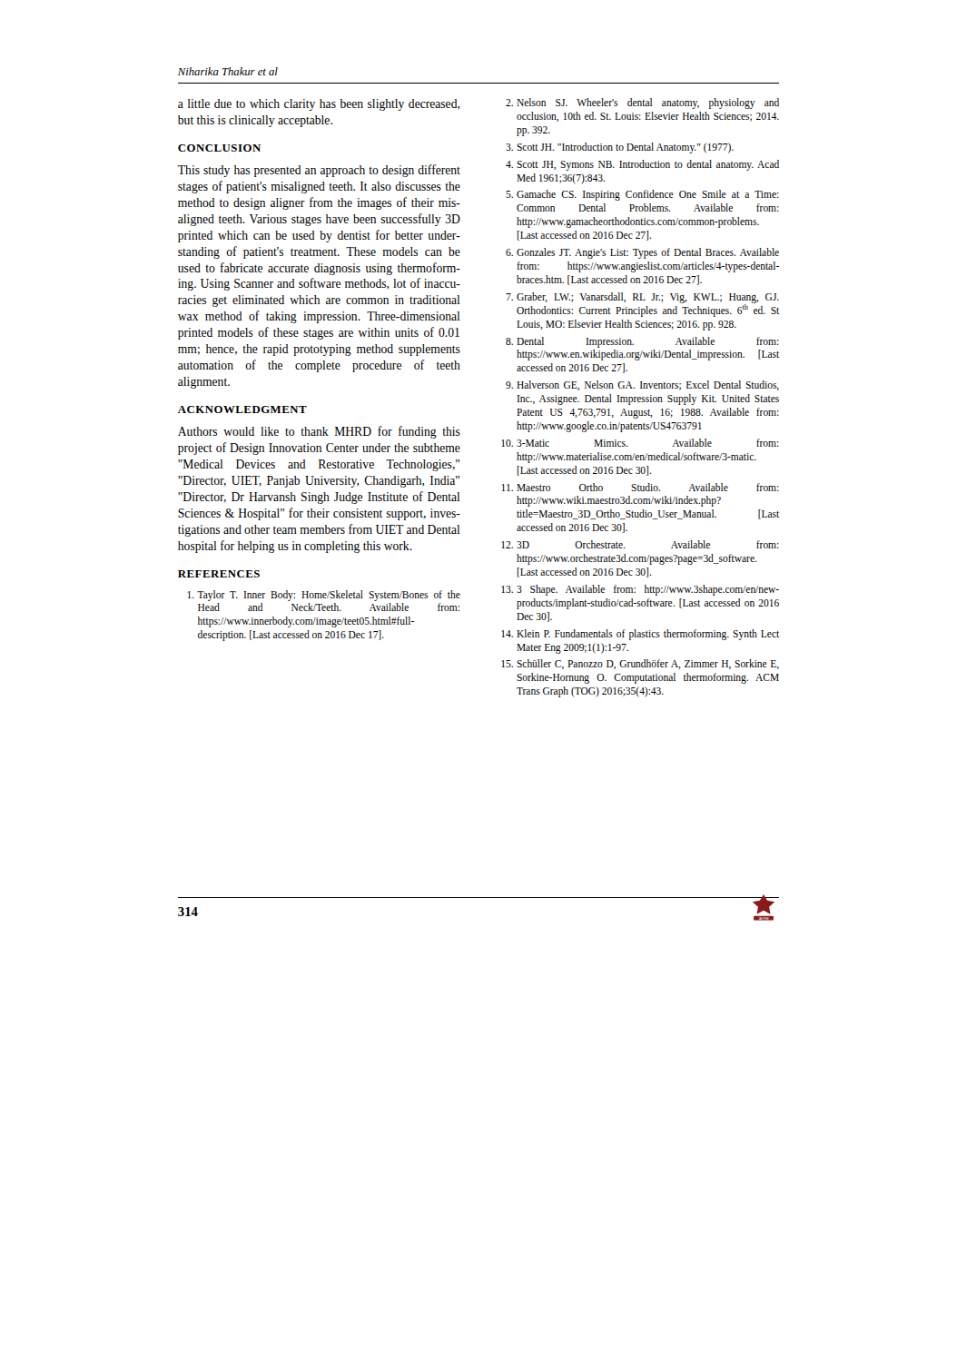Niharika Thakur et al
a little due to which clarity has been slightly decreased, but this is clinically acceptable.
Conclusion
This study has presented an approach to design different stages of patient's misaligned teeth. It also discusses the method to design aligner from the images of their misaligned teeth. Various stages have been successfully 3D printed which can be used by dentist for better understanding of patient's treatment. These models can be used to fabricate accurate diagnosis using thermoforming. Using Scanner and software methods, lot of inaccuracies get eliminated which are common in traditional wax method of taking impression. Three-dimensional printed models of these stages are within units of 0.01 mm; hence, the rapid prototyping method supplements automation of the complete procedure of teeth alignment.
Acknowledgment
Authors would like to thank MHRD for funding this project of Design Innovation Center under the subtheme "Medical Devices and Restorative Technologies," "Director, UIET, Panjab University, Chandigarh, India" "Director, Dr Harvansh Singh Judge Institute of Dental Sciences & Hospital" for their consistent support, investigations and other team members from UIET and Dental hospital for helping us in completing this work.
References
Taylor T. Inner Body: Home/Skeletal System/Bones of the Head and Neck/Teeth. Available from: https://www.innerbody.com/image/teet05.html#full-description. [Last accessed on 2016 Dec 17].
Nelson SJ. Wheeler's dental anatomy, physiology and occlusion, 10th ed. St. Louis: Elsevier Health Sciences; 2014. pp. 392.
Scott JH. "Introduction to Dental Anatomy." (1977).
Scott JH, Symons NB. Introduction to dental anatomy. Acad Med 1961;36(7):843.
Gamache CS. Inspiring Confidence One Smile at a Time: Common Dental Problems. Available from: http://www.gamacheorthodontics.com/common-problems. [Last accessed on 2016 Dec 27].
Gonzales JT. Angie's List: Types of Dental Braces. Available from: https://www.angieslist.com/articles/4-types-dental-braces.htm. [Last accessed on 2016 Dec 27].
Graber, LW.; Vanarsdall, RL Jr.; Vig, KWL.; Huang, GJ. Orthodontics: Current Principles and Techniques. 6th ed. St Louis, MO: Elsevier Health Sciences; 2016. pp. 928.
Dental Impression. Available from: https://www.en.wikipedia.org/wiki/Dental_impression. [Last accessed on 2016 Dec 27].
Halverson GE, Nelson GA. Inventors; Excel Dental Studios, Inc., Assignee. Dental Impression Supply Kit. United States Patent US 4,763,791, August, 16; 1988. Available from: http://www.google.co.in/patents/US4763791
3-Matic Mimics. Available from: http://www.materialise.com/en/medical/software/3-matic. [Last accessed on 2016 Dec 30].
Maestro Ortho Studio. Available from: http://www.wiki.maestro3d.com/wiki/index.php?title=Maestro_3D_Ortho_Studio_User_Manual. [Last accessed on 2016 Dec 30].
3D Orchestrate. Available from: https://www.orchestrate3d.com/pages?page=3d_software. [Last accessed on 2016 Dec 30].
3 Shape. Available from: http://www.3shape.com/en/new-products/implant-studio/cad-software. [Last accessed on 2016 Dec 30].
Klein P. Fundamentals of plastics thermoforming. Synth Lect Mater Eng 2009;1(1):1-97.
Schüller C, Panozzo D, Grundhöfer A, Zimmer H, Sorkine E, Sorkine-Hornung O. Computational thermoforming. ACM Trans Graph (TOG) 2016;35(4):43.
314 JAYPEE